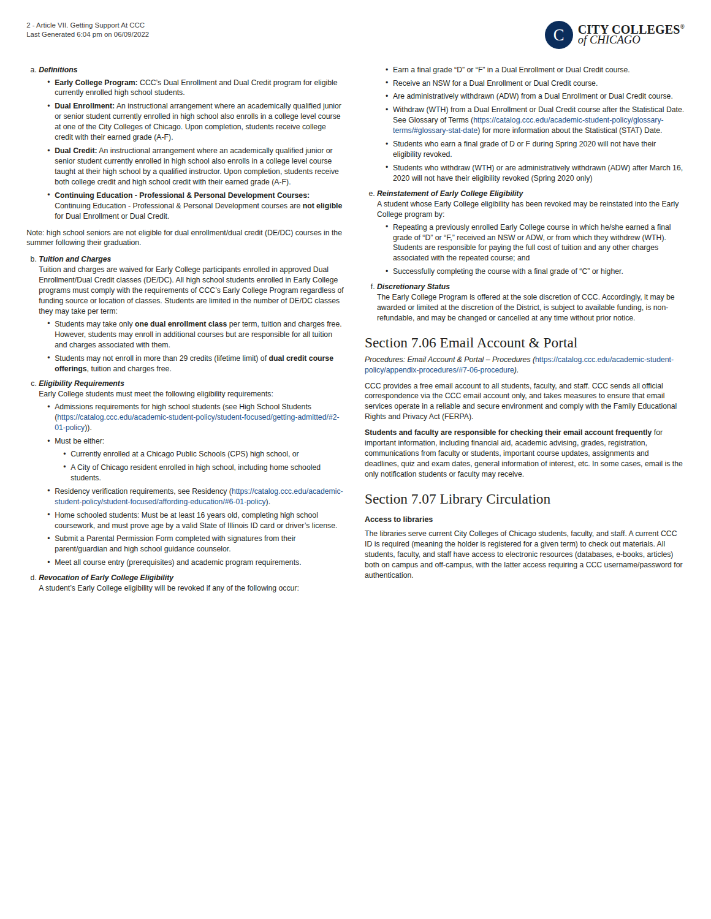2 - Article VII. Getting Support At CCC
Last Generated 6:04 pm on 06/09/2022
C
CITY COLLEGES®
of CHICAGO
Definitions
Early College Program: CCC’s Dual Enrollment and Dual Credit program for eligible currently enrolled high school students.
Dual Enrollment: An instructional arrangement where an academically qualified junior or senior student currently enrolled in high school also enrolls in a college level course at one of the City Colleges of Chicago. Upon completion, students receive college credit with their earned grade (A-F).
Dual Credit: An instructional arrangement where an academically qualified junior or senior student currently enrolled in high school also enrolls in a college level course taught at their high school by a qualified instructor. Upon completion, students receive both college credit and high school credit with their earned grade (A-F).
Continuing Education - Professional & Personal Development Courses: Continuing Education - Professional & Personal Development courses are not eligible for Dual Enrollment or Dual Credit.
Note: high school seniors are not eligible for dual enrollment/dual credit (DE/DC) courses in the summer following their graduation.
Tuition and Charges
Tuition and charges are waived for Early College participants enrolled in approved Dual Enrollment/Dual Credit classes (DE/DC). All high school students enrolled in Early College programs must comply with the requirements of CCC’s Early College Program regardless of funding source or location of classes. Students are limited in the number of DE/DC classes they may take per term:
Students may take only one dual enrollment class per term, tuition and charges free. However, students may enroll in additional courses but are responsible for all tuition and charges associated with them.
Students may not enroll in more than 29 credits (lifetime limit) of dual credit course offerings, tuition and charges free.
Eligibility Requirements
Early College students must meet the following eligibility requirements:
Admissions requirements for high school students (see High School Students (https://catalog.ccc.edu/academic-student-policy/student-focused/getting-admitted/#2-01-policy)).
Must be either:
Currently enrolled at a Chicago Public Schools (CPS) high school, or
A City of Chicago resident enrolled in high school, including home schooled students.
Residency verification requirements, see Residency (https://catalog.ccc.edu/academic-student-policy/student-focused/affording-education/#6-01-policy).
Home schooled students: Must be at least 16 years old, completing high school coursework, and must prove age by a valid State of Illinois ID card or driver’s license.
Submit a Parental Permission Form completed with signatures from their parent/guardian and high school guidance counselor.
Meet all course entry (prerequisites) and academic program requirements.
Revocation of Early College Eligibility
A student’s Early College eligibility will be revoked if any of the following occur:
Earn a final grade “D” or “F” in a Dual Enrollment or Dual Credit course.
Receive an NSW for a Dual Enrollment or Dual Credit course.
Are administratively withdrawn (ADW) from a Dual Enrollment or Dual Credit course.
Withdraw (WTH) from a Dual Enrollment or Dual Credit course after the Statistical Date. See Glossary of Terms (https://catalog.ccc.edu/academic-student-policy/glossary-terms/#glossary-stat-date) for more information about the Statistical (STAT) Date.
Students who earn a final grade of D or F during Spring 2020 will not have their eligibility revoked.
Students who withdraw (WTH) or are administratively withdrawn (ADW) after March 16, 2020 will not have their eligibility revoked (Spring 2020 only)
Reinstatement of Early College Eligibility
A student whose Early College eligibility has been revoked may be reinstated into the Early College program by:
Repeating a previously enrolled Early College course in which he/she earned a final grade of “D” or “F,” received an NSW or ADW, or from which they withdrew (WTH). Students are responsible for paying the full cost of tuition and any other charges associated with the repeated course; and
Successfully completing the course with a final grade of “C” or higher.
Discretionary Status
The Early College Program is offered at the sole discretion of CCC. Accordingly, it may be awarded or limited at the discretion of the District, is subject to available funding, is non- refundable, and may be changed or cancelled at any time without prior notice.
Section 7.06 Email Account & Portal
Procedures: Email Account & Portal – Procedures (https://catalog.ccc.edu/academic-student-policy/appendix-procedures/#7-06-procedure).
CCC provides a free email account to all students, faculty, and staff. CCC sends all official correspondence via the CCC email account only, and takes measures to ensure that email services operate in a reliable and secure environment and comply with the Family Educational Rights and Privacy Act (FERPA).
Students and faculty are responsible for checking their email account frequently for important information, including financial aid, academic advising, grades, registration, communications from faculty or students, important course updates, assignments and deadlines, quiz and exam dates, general information of interest, etc. In some cases, email is the only notification students or faculty may receive.
Section 7.07 Library Circulation
Access to libraries
The libraries serve current City Colleges of Chicago students, faculty, and staff. A current CCC ID is required (meaning the holder is registered for a given term) to check out materials. All students, faculty, and staff have access to electronic resources (databases, e-books, articles) both on campus and off-campus, with the latter access requiring a CCC username/password for authentication.